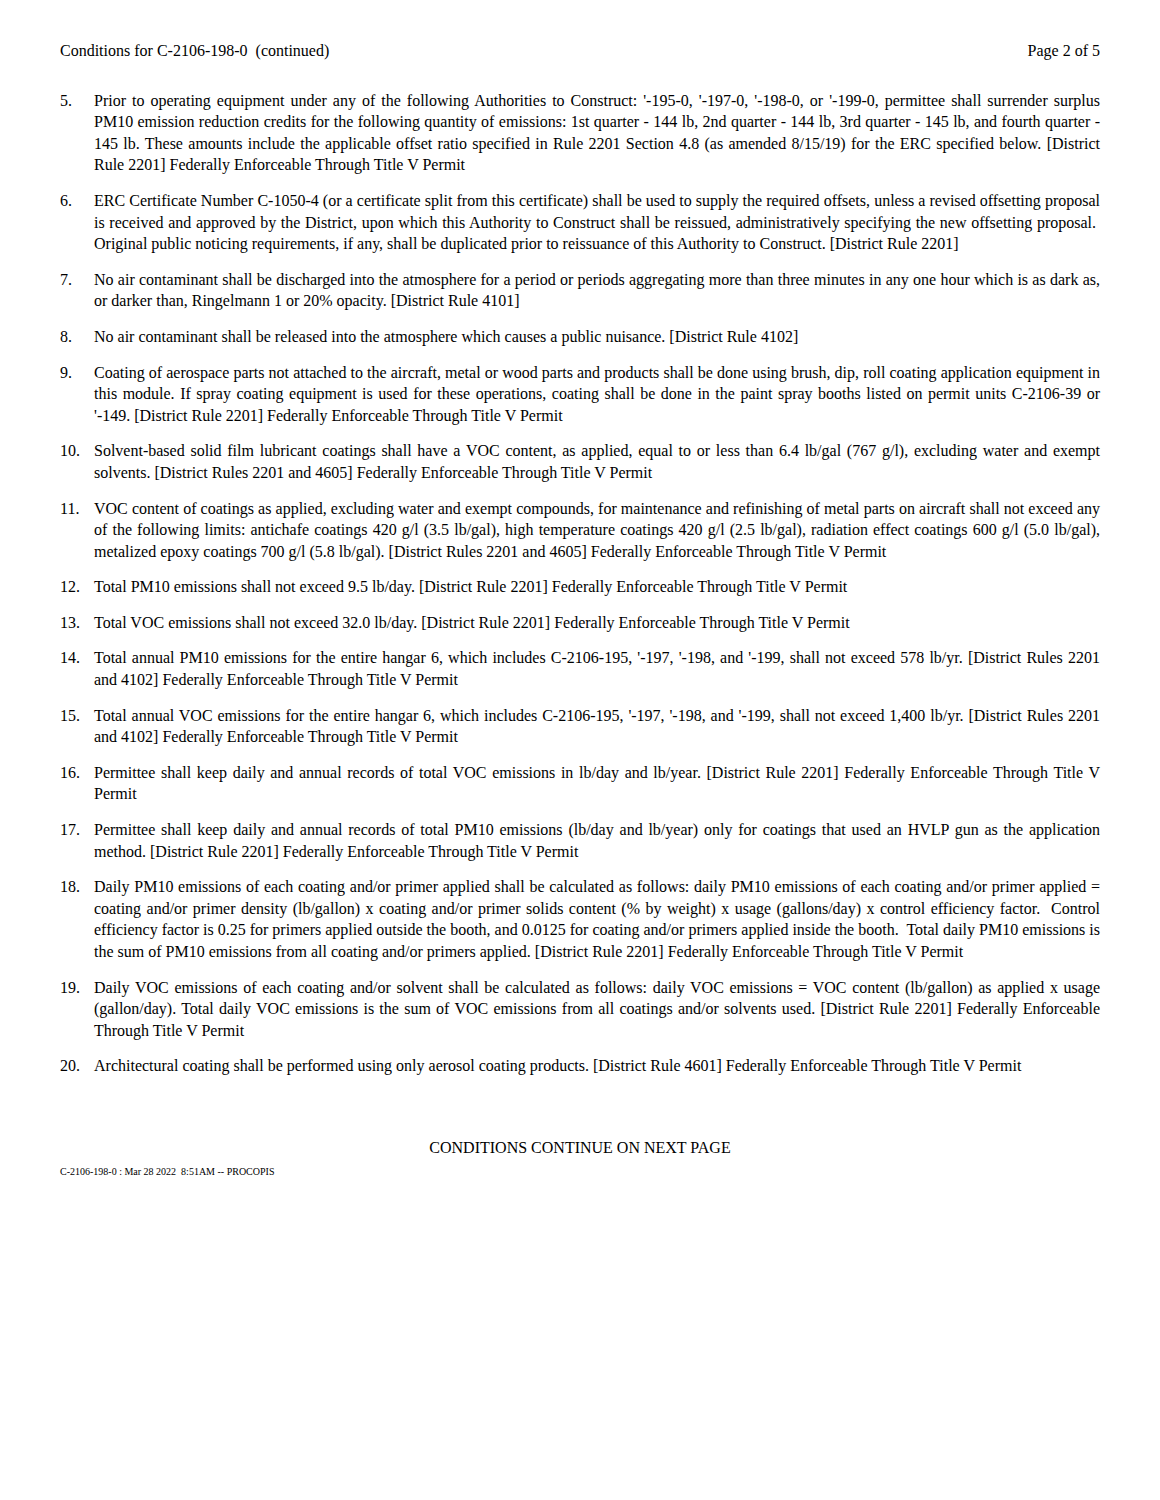Conditions for C-2106-198-0 (continued)
Page 2 of 5
5. Prior to operating equipment under any of the following Authorities to Construct: '-195-0, '-197-0, '-198-0, or '-199-0, permittee shall surrender surplus PM10 emission reduction credits for the following quantity of emissions: 1st quarter - 144 lb, 2nd quarter - 144 lb, 3rd quarter - 145 lb, and fourth quarter - 145 lb. These amounts include the applicable offset ratio specified in Rule 2201 Section 4.8 (as amended 8/15/19) for the ERC specified below. [District Rule 2201] Federally Enforceable Through Title V Permit
6. ERC Certificate Number C-1050-4 (or a certificate split from this certificate) shall be used to supply the required offsets, unless a revised offsetting proposal is received and approved by the District, upon which this Authority to Construct shall be reissued, administratively specifying the new offsetting proposal. Original public noticing requirements, if any, shall be duplicated prior to reissuance of this Authority to Construct. [District Rule 2201]
7. No air contaminant shall be discharged into the atmosphere for a period or periods aggregating more than three minutes in any one hour which is as dark as, or darker than, Ringelmann 1 or 20% opacity. [District Rule 4101]
8. No air contaminant shall be released into the atmosphere which causes a public nuisance. [District Rule 4102]
9. Coating of aerospace parts not attached to the aircraft, metal or wood parts and products shall be done using brush, dip, roll coating application equipment in this module. If spray coating equipment is used for these operations, coating shall be done in the paint spray booths listed on permit units C-2106-39 or '-149. [District Rule 2201] Federally Enforceable Through Title V Permit
10. Solvent-based solid film lubricant coatings shall have a VOC content, as applied, equal to or less than 6.4 lb/gal (767 g/l), excluding water and exempt solvents. [District Rules 2201 and 4605] Federally Enforceable Through Title V Permit
11. VOC content of coatings as applied, excluding water and exempt compounds, for maintenance and refinishing of metal parts on aircraft shall not exceed any of the following limits: antichafe coatings 420 g/l (3.5 lb/gal), high temperature coatings 420 g/l (2.5 lb/gal), radiation effect coatings 600 g/l (5.0 lb/gal), metalized epoxy coatings 700 g/l (5.8 lb/gal). [District Rules 2201 and 4605] Federally Enforceable Through Title V Permit
12. Total PM10 emissions shall not exceed 9.5 lb/day. [District Rule 2201] Federally Enforceable Through Title V Permit
13. Total VOC emissions shall not exceed 32.0 lb/day. [District Rule 2201] Federally Enforceable Through Title V Permit
14. Total annual PM10 emissions for the entire hangar 6, which includes C-2106-195, '-197, '-198, and '-199, shall not exceed 578 lb/yr. [District Rules 2201 and 4102] Federally Enforceable Through Title V Permit
15. Total annual VOC emissions for the entire hangar 6, which includes C-2106-195, '-197, '-198, and '-199, shall not exceed 1,400 lb/yr. [District Rules 2201 and 4102] Federally Enforceable Through Title V Permit
16. Permittee shall keep daily and annual records of total VOC emissions in lb/day and lb/year. [District Rule 2201] Federally Enforceable Through Title V Permit
17. Permittee shall keep daily and annual records of total PM10 emissions (lb/day and lb/year) only for coatings that used an HVLP gun as the application method. [District Rule 2201] Federally Enforceable Through Title V Permit
18. Daily PM10 emissions of each coating and/or primer applied shall be calculated as follows: daily PM10 emissions of each coating and/or primer applied = coating and/or primer density (lb/gallon) x coating and/or primer solids content (% by weight) x usage (gallons/day) x control efficiency factor. Control efficiency factor is 0.25 for primers applied outside the booth, and 0.0125 for coating and/or primers applied inside the booth. Total daily PM10 emissions is the sum of PM10 emissions from all coating and/or primers applied. [District Rule 2201] Federally Enforceable Through Title V Permit
19. Daily VOC emissions of each coating and/or solvent shall be calculated as follows: daily VOC emissions = VOC content (lb/gallon) as applied x usage (gallon/day). Total daily VOC emissions is the sum of VOC emissions from all coatings and/or solvents used. [District Rule 2201] Federally Enforceable Through Title V Permit
20. Architectural coating shall be performed using only aerosol coating products. [District Rule 4601] Federally Enforceable Through Title V Permit
CONDITIONS CONTINUE ON NEXT PAGE
C-2106-198-0 : Mar 28 2022 8:51AM -- PROCOPIS